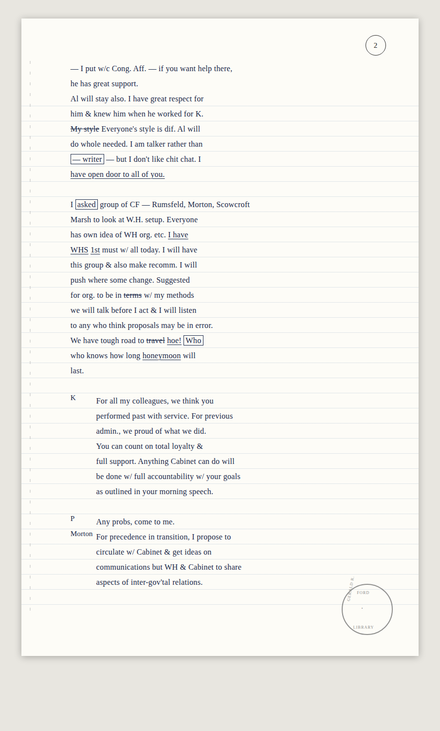2
— I put w/c Cong. Aff. — if you want help there,
he has great support.
Al will stay also. I have great respect for
him & knew him when he worked for K.
My style Everyone's style is dif. Al will
do whole needed. I am talker rather than
— writer — but I don't like chit chat. I
have open door to all of you.
I asked group of CF — Rumsfeld, Morton, Scowcroft
Marsh to look at W.H. setup. Everyone
has own idea of WH org. etc. I have
WHS 1st must w/ all today. I will have
this group & also make recomm. I will
push where some change. Suggested
for org. to be in terms w/ my methods
we will talk before I act & I will listen
to any who think proposals may be in error.
We have tough road to travel hoe! Who
who knows how long honeymoon will
last.
K
For all my colleagues, we think you
performed past with service. For previous
admin., we proud of what we did.
You can count on total loyalty &
full support. Anything Cabinet can do will
be done w/ full accountability w/ your goals
as outlined in your morning speech.
P
Any probs, come to me.
Morton
For precedence in transition, I propose to
circulate w/ Cabinet & get ideas on
communications but WH & Cabinet to share
aspects of inter-gov'tal relations.
FORD GERALD R. LIBRARY •